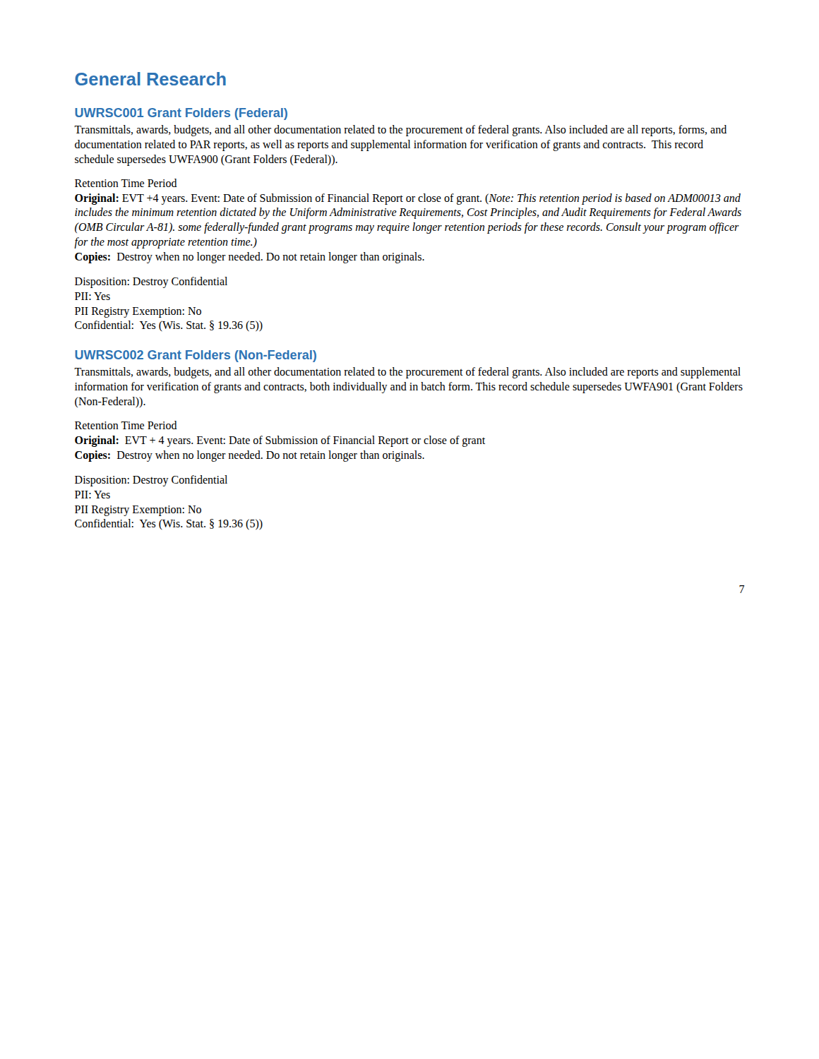General Research
UWRSC001 Grant Folders (Federal)
Transmittals, awards, budgets, and all other documentation related to the procurement of federal grants. Also included are all reports, forms, and documentation related to PAR reports, as well as reports and supplemental information for verification of grants and contracts. This record schedule supersedes UWFA900 (Grant Folders (Federal)).
Retention Time Period
Original: EVT +4 years. Event: Date of Submission of Financial Report or close of grant. (Note: This retention period is based on ADM00013 and includes the minimum retention dictated by the Uniform Administrative Requirements, Cost Principles, and Audit Requirements for Federal Awards (OMB Circular A-81). some federally-funded grant programs may require longer retention periods for these records. Consult your program officer for the most appropriate retention time.)
Copies: Destroy when no longer needed. Do not retain longer than originals.
Disposition: Destroy Confidential
PII: Yes
PII Registry Exemption: No
Confidential: Yes (Wis. Stat. § 19.36 (5))
UWRSC002 Grant Folders (Non-Federal)
Transmittals, awards, budgets, and all other documentation related to the procurement of federal grants. Also included are reports and supplemental information for verification of grants and contracts, both individually and in batch form. This record schedule supersedes UWFA901 (Grant Folders (Non-Federal)).
Retention Time Period
Original: EVT + 4 years. Event: Date of Submission of Financial Report or close of grant
Copies: Destroy when no longer needed. Do not retain longer than originals.
Disposition: Destroy Confidential
PII: Yes
PII Registry Exemption: No
Confidential: Yes (Wis. Stat. § 19.36 (5))
7